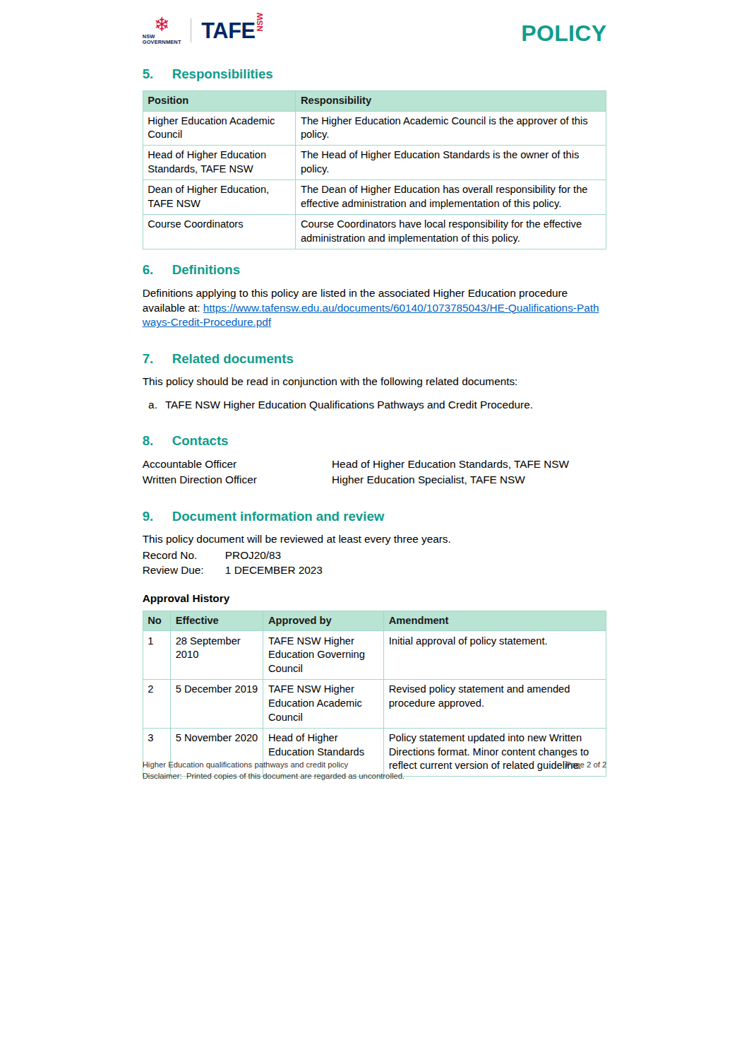❄
NSW
GOVERNMENT
TAFENSW
POLICY
5. Responsibilities
| Position | Responsibility |
| --- | --- |
| Higher Education Academic Council | The Higher Education Academic Council is the approver of this policy. |
| Head of Higher Education Standards, TAFE NSW | The Head of Higher Education Standards is the owner of this policy. |
| Dean of Higher Education, TAFE NSW | The Dean of Higher Education has overall responsibility for the effective administration and implementation of this policy. |
| Course Coordinators | Course Coordinators have local responsibility for the effective administration and implementation of this policy. |
6. Definitions
Definitions applying to this policy are listed in the associated Higher Education procedure available at: https://www.tafensw.edu.au/documents/60140/1073785043/HE-Qualifications-Pathways-Credit-Procedure.pdf
7. Related documents
This policy should be read in conjunction with the following related documents:
TAFE NSW Higher Education Qualifications Pathways and Credit Procedure.
8. Contacts
Accountable Officer
Head of Higher Education Standards, TAFE NSW
Written Direction Officer
Higher Education Specialist, TAFE NSW
9. Document information and review
This policy document will be reviewed at least every three years.
Record No.
PROJ20/83
Review Due:
1 DECEMBER 2023
Approval History
| No | Effective | Approved by | Amendment |
| --- | --- | --- | --- |
| 1 | 28 September 2010 | TAFE NSW Higher Education Governing Council | Initial approval of policy statement. |
| 2 | 5 December 2019 | TAFE NSW Higher Education Academic Council | Revised policy statement and amended procedure approved. |
| 3 | 5 November 2020 | Head of Higher Education Standards | Policy statement updated into new Written Directions format. Minor content changes to reflect current version of related guideline. |
Higher Education qualifications pathways and credit policy
Page 2 of 2
Disclaimer: Printed copies of this document are regarded as uncontrolled.